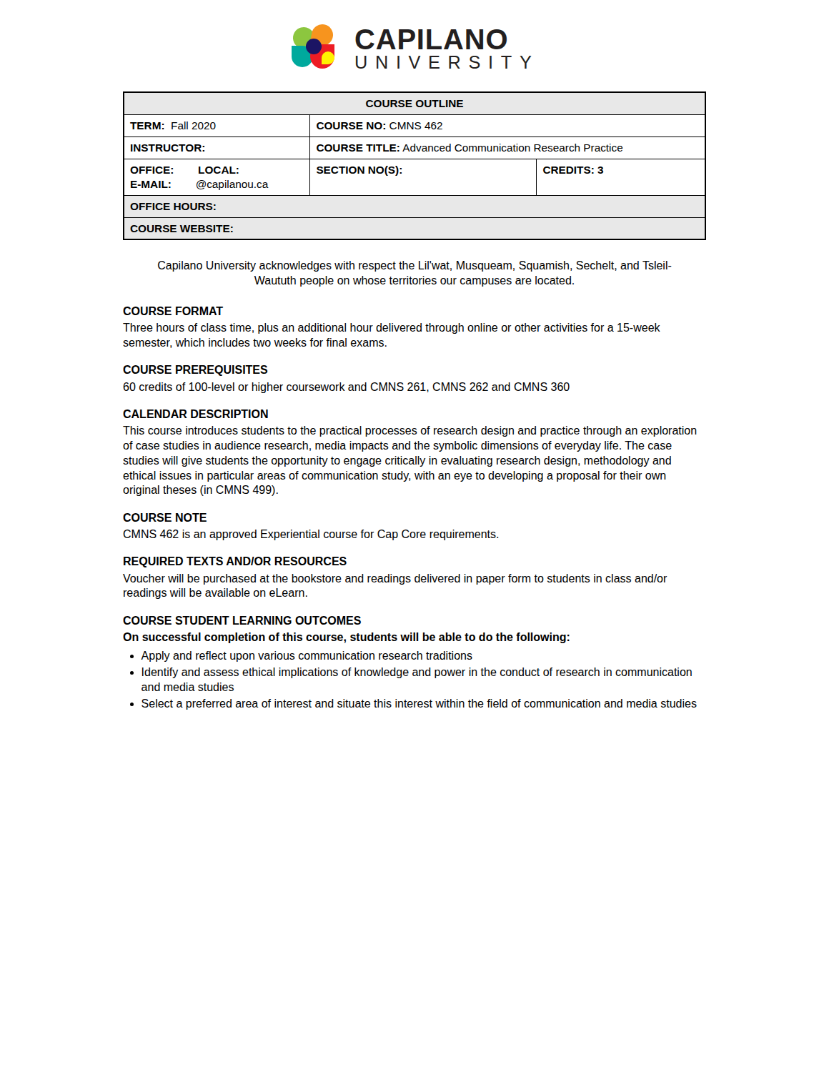CAPILANO
UNIVERSITY
| COURSE OUTLINE |
| TERM: Fall 2020 | COURSE NO: CMNS 462 |
| INSTRUCTOR: | COURSE TITLE: Advanced Communication Research Practice |
| OFFICE: LOCAL: E-MAIL: @capilanou.ca | SECTION NO(S): | CREDITS: 3 |
| OFFICE HOURS: |
| COURSE WEBSITE: |
Capilano University acknowledges with respect the Lil'wat, Musqueam, Squamish, Sechelt, and Tsleil-Waututh people on whose territories our campuses are located.
Course Format
Three hours of class time, plus an additional hour delivered through online or other activities for a 15-week semester, which includes two weeks for final exams.
Course Prerequisites
60 credits of 100-level or higher coursework and CMNS 261, CMNS 262 and CMNS 360
Calendar Description
This course introduces students to the practical processes of research design and practice through an exploration of case studies in audience research, media impacts and the symbolic dimensions of everyday life. The case studies will give students the opportunity to engage critically in evaluating research design, methodology and ethical issues in particular areas of communication study, with an eye to developing a proposal for their own original theses (in CMNS 499).
Course Note
CMNS 462 is an approved Experiential course for Cap Core requirements.
Required Texts and/or Resources
Voucher will be purchased at the bookstore and readings delivered in paper form to students in class and/or readings will be available on eLearn.
Course Student Learning Outcomes
On successful completion of this course, students will be able to do the following:
Apply and reflect upon various communication research traditions
Identify and assess ethical implications of knowledge and power in the conduct of research in communication and media studies
Select a preferred area of interest and situate this interest within the field of communication and media studies